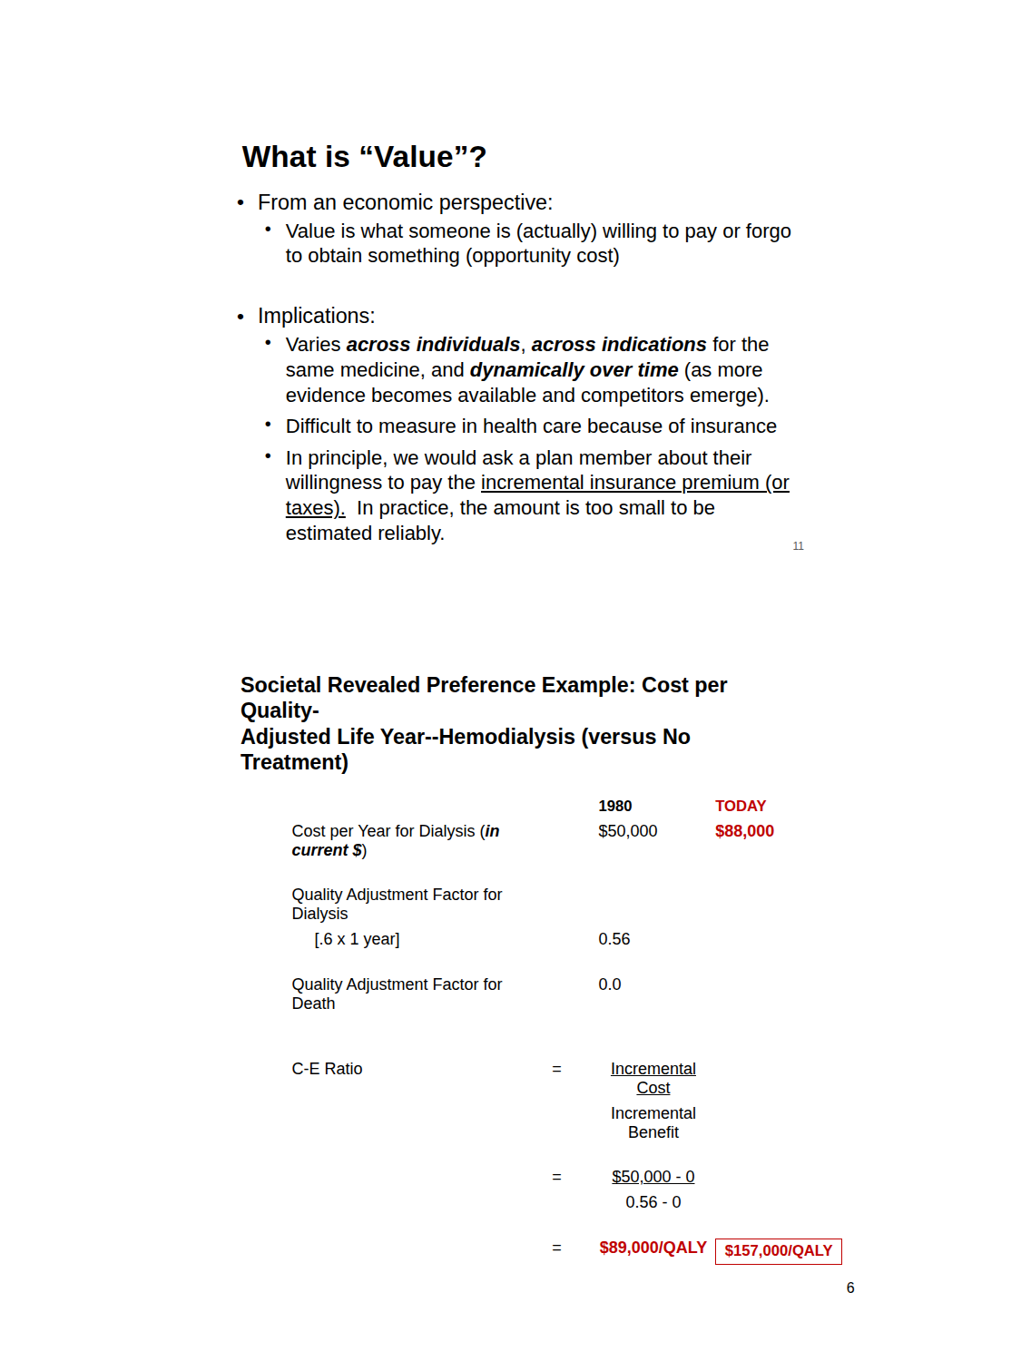What is “Value”?
From an economic perspective:
Value is what someone is (actually) willing to pay or forgo to obtain something (opportunity cost)
Implications:
Varies across individuals, across indications for the same medicine, and dynamically over time (as more evidence becomes available and competitors emerge).
Difficult to measure in health care because of insurance
In principle, we would ask a plan member about their willingness to pay the incremental insurance premium (or taxes). In practice, the amount is too small to be estimated reliably.
11
Societal Revealed Preference Example: Cost per Quality-
Adjusted Life Year--Hemodialysis (versus No Treatment)
| | | 1980 | TODAY |
| Cost per Year for Dialysis ( in current $ ) | | $50,000 | $88,000 |
| Quality Adjustment Factor for Dialysis | | | |
| [.6 x 1 year] | | 0.56 | |
| Quality Adjustment Factor for Death | | 0.0 | |
| C-E Ratio | = | Incremental Cost | |
| | | Incremental Benefit | |
| | = | $50,000 - 0 | |
| | | 0.56 - 0 | |
| | = | $89,000/QALY | $157,000/QALY |
6